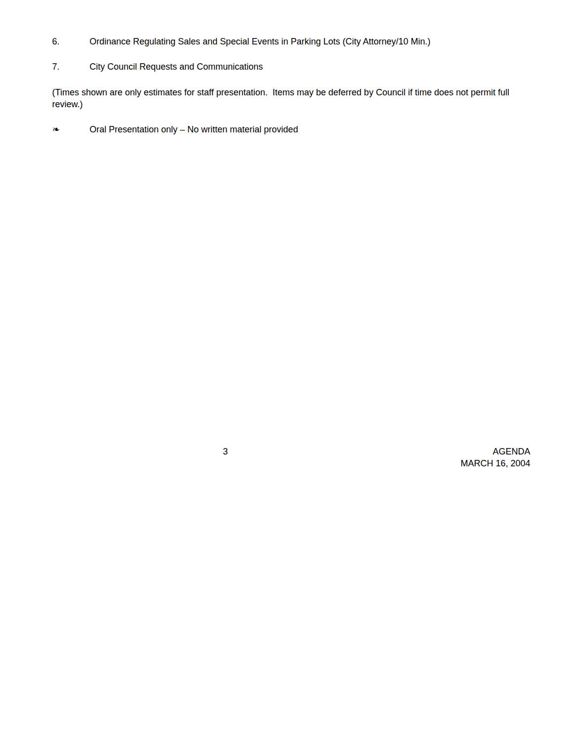6.
Ordinance Regulating Sales and Special Events in Parking Lots (City Attorney/10 Min.)
7.
City Council Requests and Communications
(Times shown are only estimates for staff presentation. Items may be deferred by Council if time does not permit full review.)
❧
Oral Presentation only – No written material provided
3
AGENDA
MARCH 16, 2004